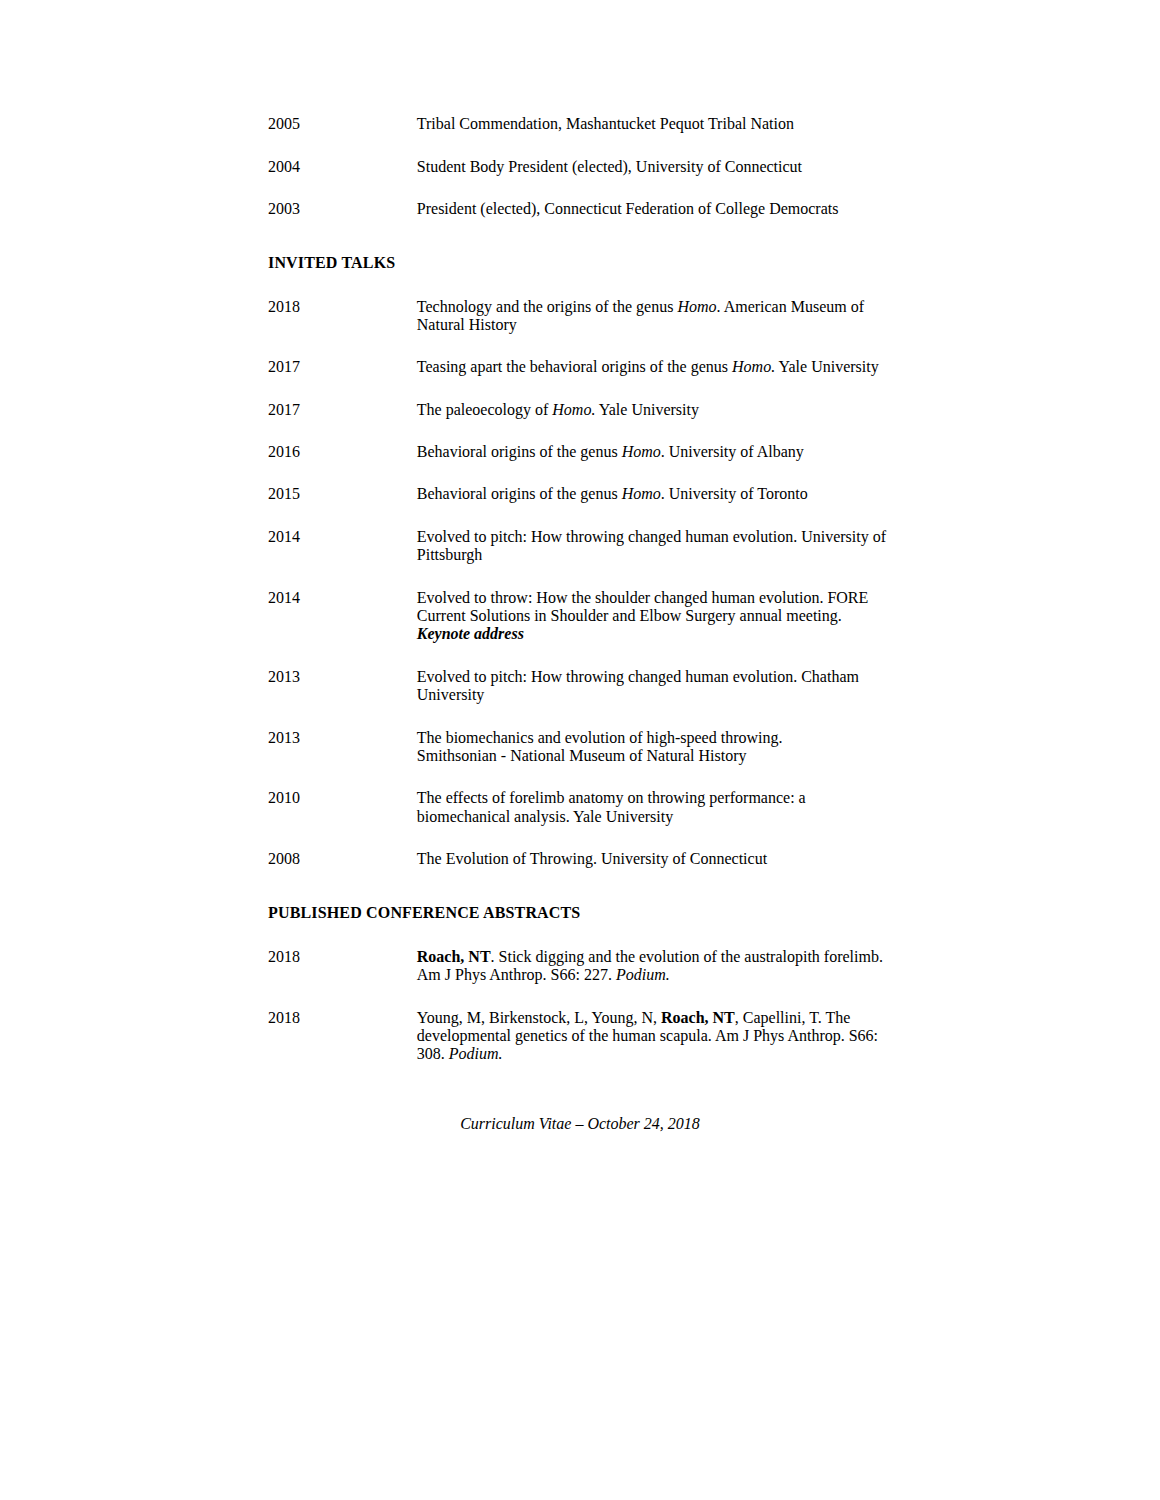2005
Tribal Commendation, Mashantucket Pequot Tribal Nation
2004
Student Body President (elected), University of Connecticut
2003
President (elected), Connecticut Federation of College Democrats
INVITED TALKS
2018
Technology and the origins of the genus Homo. American Museum of Natural History
2017
Teasing apart the behavioral origins of the genus Homo. Yale University
2017
The paleoecology of Homo. Yale University
2016
Behavioral origins of the genus Homo. University of Albany
2015
Behavioral origins of the genus Homo. University of Toronto
2014
Evolved to pitch: How throwing changed human evolution. University of Pittsburgh
2014
Evolved to throw: How the shoulder changed human evolution. FORE Current Solutions in Shoulder and Elbow Surgery annual meeting. Keynote address
2013
Evolved to pitch: How throwing changed human evolution. Chatham University
2013
The biomechanics and evolution of high-speed throwing.
Smithsonian - National Museum of Natural History
2010
The effects of forelimb anatomy on throwing performance: a biomechanical analysis. Yale University
2008
The Evolution of Throwing. University of Connecticut
PUBLISHED CONFERENCE ABSTRACTS
2018
Roach, NT. Stick digging and the evolution of the australopith forelimb. Am J Phys Anthrop. S66: 227. Podium.
2018
Young, M, Birkenstock, L, Young, N, Roach, NT, Capellini, T. The developmental genetics of the human scapula. Am J Phys Anthrop. S66: 308. Podium.
Curriculum Vitae – October 24, 2018